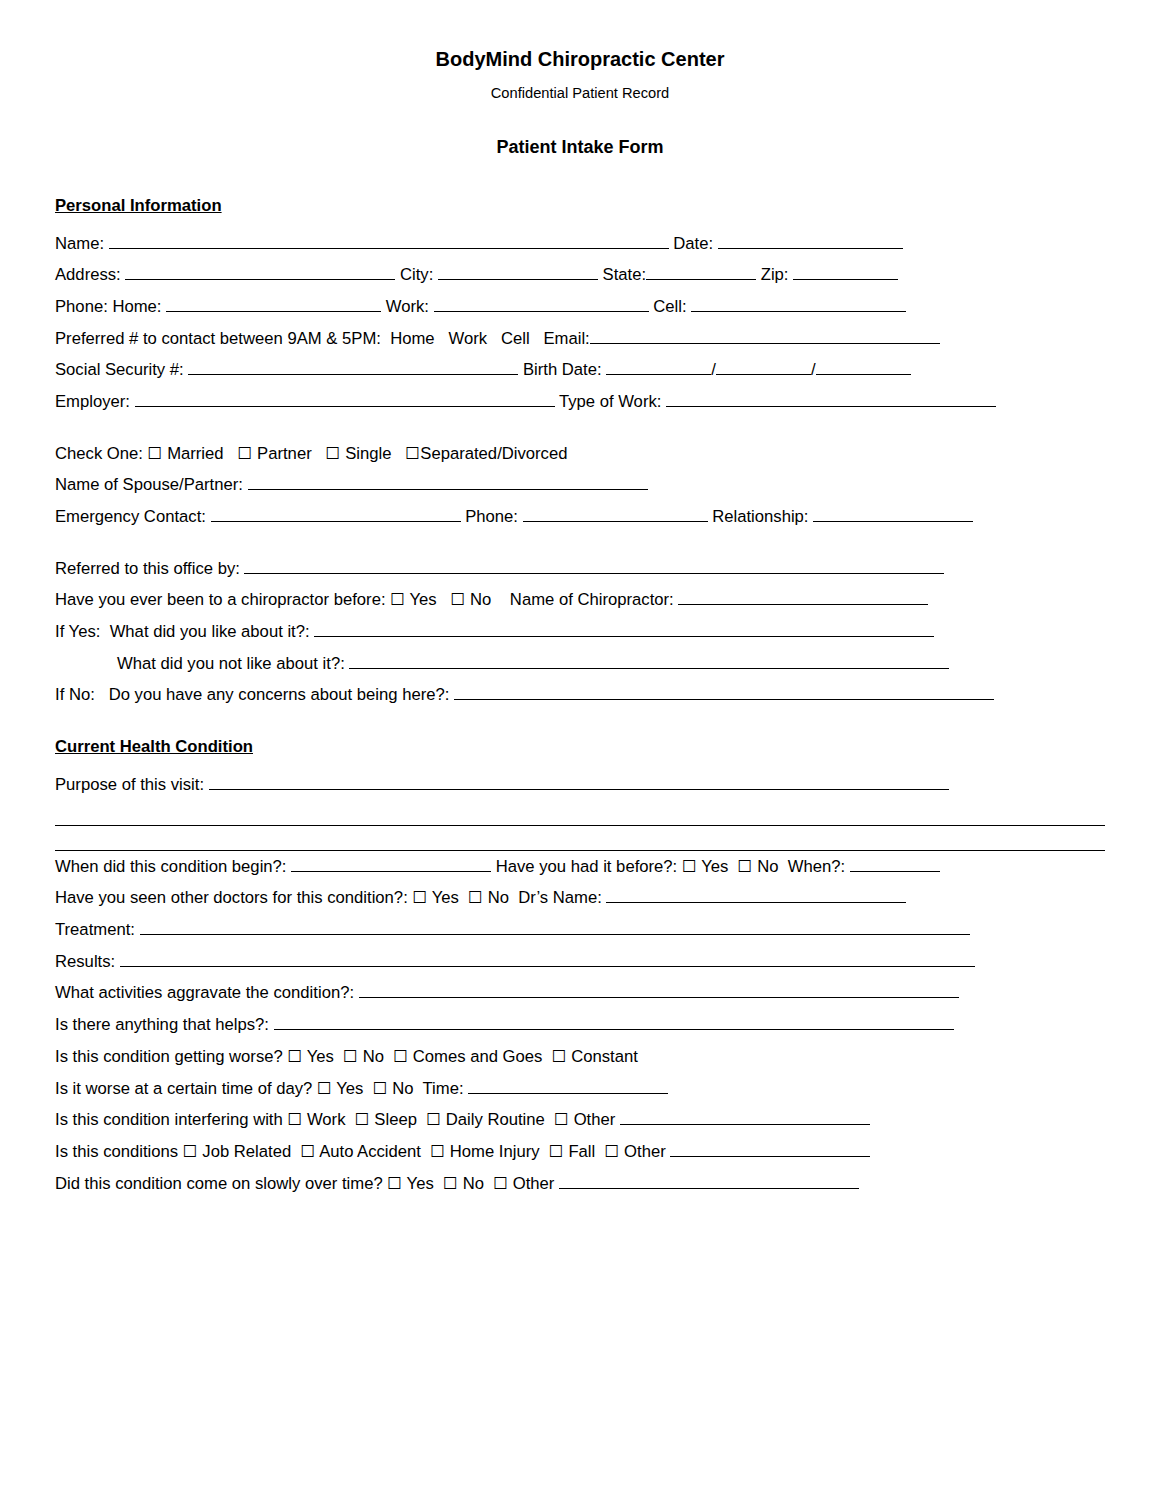BodyMind Chiropractic Center
Confidential Patient Record
Patient Intake Form
Personal Information
Name: Date:
Address: City: State: Zip:
Phone: Home: Work: Cell:
Preferred # to contact between 9AM & 5PM: Home Work Cell Email:
Social Security #: Birth Date: / /
Employer: Type of Work:
Check One: ☐ Married ☐ Partner ☐ Single ☐Separated/Divorced
Name of Spouse/Partner:
Emergency Contact: Phone: Relationship:
Referred to this office by:
Have you ever been to a chiropractor before: ☐ Yes ☐ No Name of Chiropractor:
If Yes: What did you like about it?:
What did you not like about it?:
If No: Do you have any concerns about being here?:
Current Health Condition
Purpose of this visit:
When did this condition begin?: Have you had it before?: ☐ Yes ☐ No When?:
Have you seen other doctors for this condition?: ☐ Yes ☐ No Dr’s Name:
Treatment:
Results:
What activities aggravate the condition?:
Is there anything that helps?:
Is this condition getting worse? ☐ Yes ☐ No ☐ Comes and Goes ☐ Constant
Is it worse at a certain time of day? ☐ Yes ☐ No Time:
Is this condition interfering with ☐ Work ☐ Sleep ☐ Daily Routine ☐ Other
Is this conditions ☐ Job Related ☐ Auto Accident ☐ Home Injury ☐ Fall ☐ Other
Did this condition come on slowly over time? ☐ Yes ☐ No ☐ Other